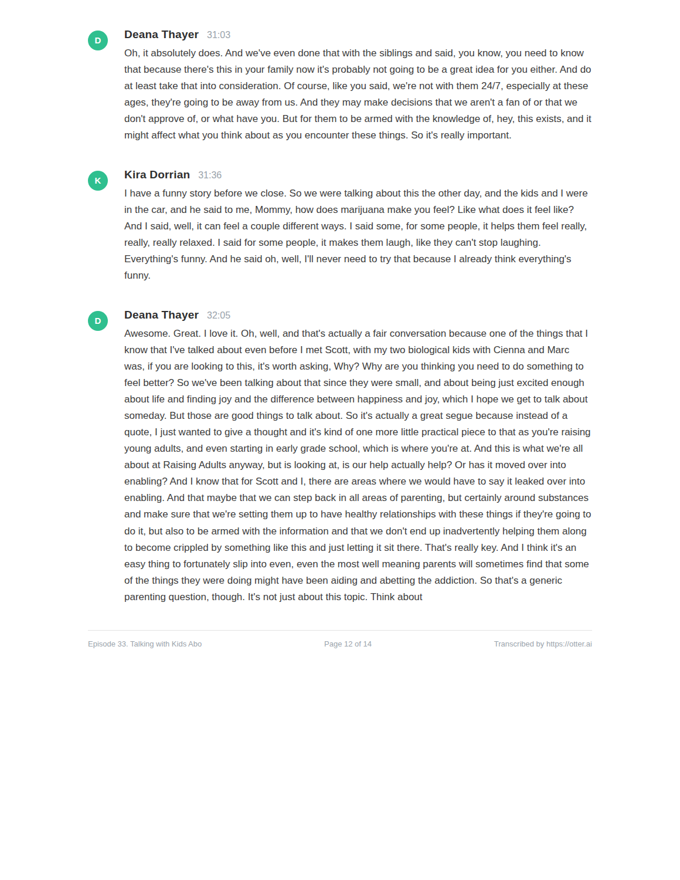D
Deana Thayer 31:03
Oh, it absolutely does. And we've even done that with the siblings and said, you know, you need to know that because there's this in your family now it's probably not going to be a great idea for you either. And do at least take that into consideration. Of course, like you said, we're not with them 24/7, especially at these ages, they're going to be away from us. And they may make decisions that we aren't a fan of or that we don't approve of, or what have you. But for them to be armed with the knowledge of, hey, this exists, and it might affect what you think about as you encounter these things. So it's really important.
K
Kira Dorrian 31:36
I have a funny story before we close. So we were talking about this the other day, and the kids and I were in the car, and he said to me, Mommy, how does marijuana make you feel? Like what does it feel like? And I said, well, it can feel a couple different ways. I said some, for some people, it helps them feel really, really, really relaxed. I said for some people, it makes them laugh, like they can't stop laughing. Everything's funny. And he said oh, well, I'll never need to try that because I already think everything's funny.
D
Deana Thayer 32:05
Awesome. Great. I love it. Oh, well, and that's actually a fair conversation because one of the things that I know that I've talked about even before I met Scott, with my two biological kids with Cienna and Marc was, if you are looking to this, it's worth asking, Why? Why are you thinking you need to do something to feel better? So we've been talking about that since they were small, and about being just excited enough about life and finding joy and the difference between happiness and joy, which I hope we get to talk about someday. But those are good things to talk about. So it's actually a great segue because instead of a quote, I just wanted to give a thought and it's kind of one more little practical piece to that as you're raising young adults, and even starting in early grade school, which is where you're at. And this is what we're all about at Raising Adults anyway, but is looking at, is our help actually help? Or has it moved over into enabling? And I know that for Scott and I, there are areas where we would have to say it leaked over into enabling. And that maybe that we can step back in all areas of parenting, but certainly around substances and make sure that we're setting them up to have healthy relationships with these things if they're going to do it, but also to be armed with the information and that we don't end up inadvertently helping them along to become crippled by something like this and just letting it sit there. That's really key. And I think it's an easy thing to fortunately slip into even, even the most well meaning parents will sometimes find that some of the things they were doing might have been aiding and abetting the addiction. So that's a generic parenting question, though. It's not just about this topic. Think about
Episode 33. Talking with Kids Abo Page 12 of 14 Transcribed by https://otter.ai